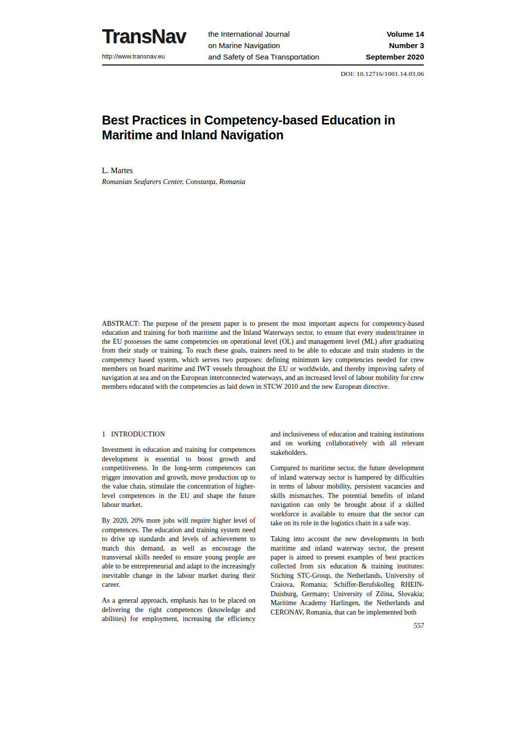TransNav
http://www.transnav.eu
the International Journal
on Marine Navigation
and Safety of Sea Transportation
Volume 14
Number 3
September 2020
DOI: 10.12716/1001.14.03.06
Best Practices in Competency-based Education in
Maritime and Inland Navigation
L. Martes
Romanian Seafarers Center, Constanța, Romania
ABSTRACT: The purpose of the present paper is to present the most important aspects for competency-based education and training for both maritime and the Inland Waterways sector, to ensure that every student/trainee in the EU possesses the same competencies on operational level (OL) and management level (ML) after graduating from their study or training. To reach these goals, trainers need to be able to educate and train students in the competency based system, which serves two purposes: defining minimum key competencies needed for crew members on board maritime and IWT vessels throughout the EU or worldwide, and thereby improving safety of navigation at sea and on the European interconnected waterways, and an increased level of labour mobility for crew members educated with the competencies as laid down in STCW 2010 and the new European directive.
1 Introduction
Investment in education and training for competences development is essential to boost growth and competitiveness. In the long-term competences can trigger innovation and growth, move production up to the value chain, stimulate the concentration of higher-level competences in the EU and shape the future labour market.
By 2020, 20% more jobs will require higher level of competences. The education and training system need to drive up standards and levels of achievement to match this demand, as well as encourage the transversal skills needed to ensure young people are able to be entrepreneurial and adapt to the increasingly inevitable change in the labour market during their career.
As a general approach, emphasis has to be placed on delivering the right competences (knowledge and abilities) for employment, increasing the efficiency and inclusiveness of education and training institutions and on working collaboratively with all relevant stakeholders.
Compared to maritime sector, the future development of inland waterway sector is hampered by difficulties in terms of labour mobility, persistent vacancies and skills mismatches. The potential benefits of inland navigation can only be brought about if a skilled workforce is available to ensure that the sector can take on its role in the logistics chain in a safe way.
Taking into account the new developments in both maritime and inland waterway sector, the present paper is aimed to present examples of best practices collected from six education & training institutes: Stiching STC-Group, the Netherlands, University of Craiova, Romania; Schiffer-Berufskolleg RHEIN-Duisburg, Germany; University of Zilina, Slovakia; Maritime Academy Harlingen, the Netherlands and CERONAV, Romania, that can be implemented both
557